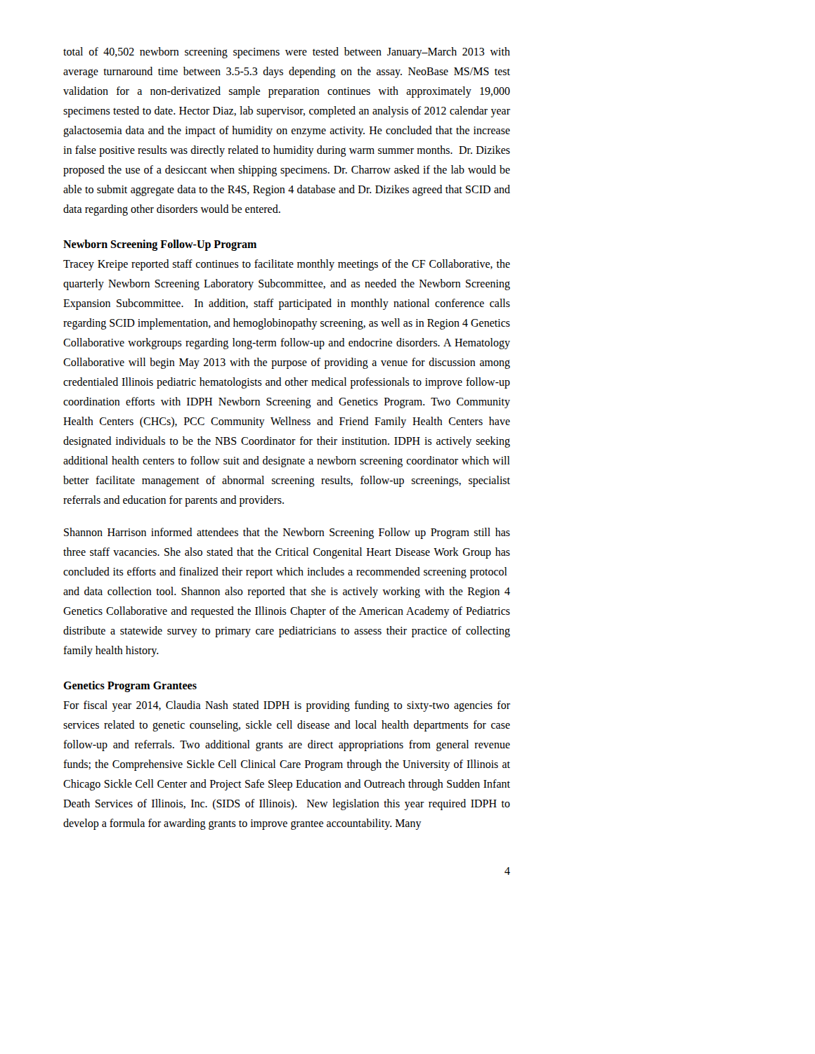total of 40,502 newborn screening specimens were tested between January–March 2013 with average turnaround time between 3.5-5.3 days depending on the assay. NeoBase MS/MS test validation for a non-derivatized sample preparation continues with approximately 19,000 specimens tested to date. Hector Diaz, lab supervisor, completed an analysis of 2012 calendar year galactosemia data and the impact of humidity on enzyme activity. He concluded that the increase in false positive results was directly related to humidity during warm summer months. Dr. Dizikes proposed the use of a desiccant when shipping specimens. Dr. Charrow asked if the lab would be able to submit aggregate data to the R4S, Region 4 database and Dr. Dizikes agreed that SCID and data regarding other disorders would be entered.
Newborn Screening Follow-Up Program
Tracey Kreipe reported staff continues to facilitate monthly meetings of the CF Collaborative, the quarterly Newborn Screening Laboratory Subcommittee, and as needed the Newborn Screening Expansion Subcommittee. In addition, staff participated in monthly national conference calls regarding SCID implementation, and hemoglobinopathy screening, as well as in Region 4 Genetics Collaborative workgroups regarding long-term follow-up and endocrine disorders. A Hematology Collaborative will begin May 2013 with the purpose of providing a venue for discussion among credentialed Illinois pediatric hematologists and other medical professionals to improve follow-up coordination efforts with IDPH Newborn Screening and Genetics Program. Two Community Health Centers (CHCs), PCC Community Wellness and Friend Family Health Centers have designated individuals to be the NBS Coordinator for their institution. IDPH is actively seeking additional health centers to follow suit and designate a newborn screening coordinator which will better facilitate management of abnormal screening results, follow-up screenings, specialist referrals and education for parents and providers.
Shannon Harrison informed attendees that the Newborn Screening Follow up Program still has three staff vacancies. She also stated that the Critical Congenital Heart Disease Work Group has concluded its efforts and finalized their report which includes a recommended screening protocol and data collection tool. Shannon also reported that she is actively working with the Region 4 Genetics Collaborative and requested the Illinois Chapter of the American Academy of Pediatrics distribute a statewide survey to primary care pediatricians to assess their practice of collecting family health history.
Genetics Program Grantees
For fiscal year 2014, Claudia Nash stated IDPH is providing funding to sixty-two agencies for services related to genetic counseling, sickle cell disease and local health departments for case follow-up and referrals. Two additional grants are direct appropriations from general revenue funds; the Comprehensive Sickle Cell Clinical Care Program through the University of Illinois at Chicago Sickle Cell Center and Project Safe Sleep Education and Outreach through Sudden Infant Death Services of Illinois, Inc. (SIDS of Illinois). New legislation this year required IDPH to develop a formula for awarding grants to improve grantee accountability. Many
4